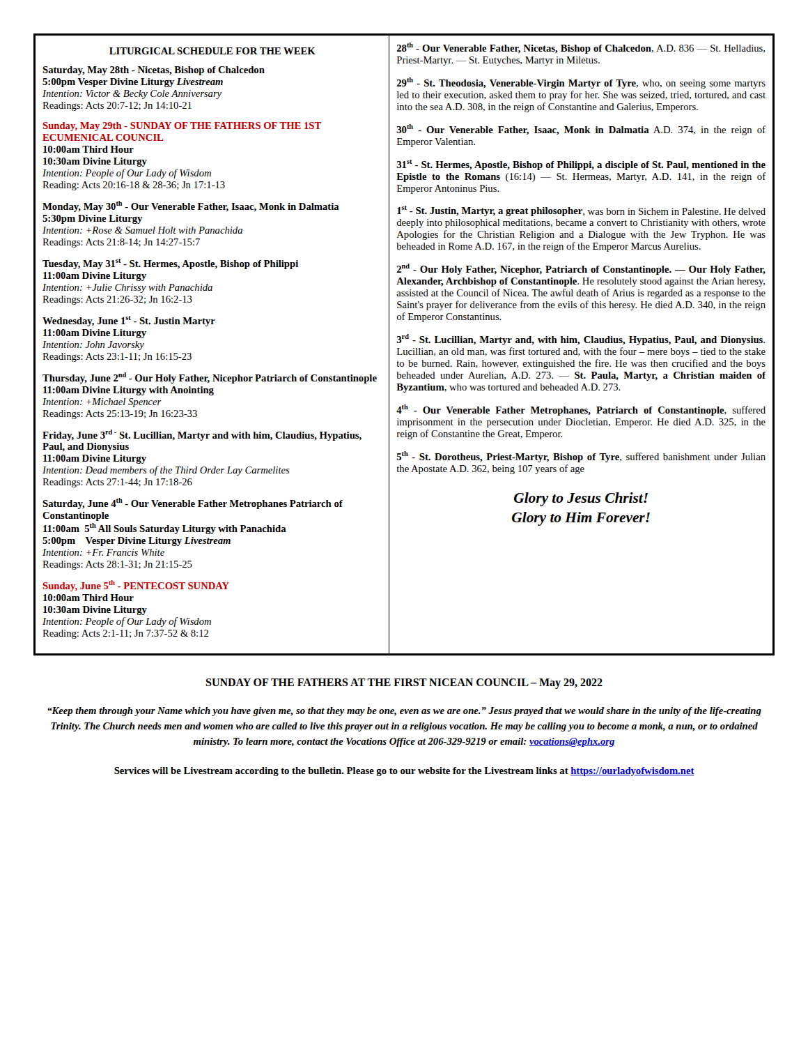| LITURGICAL SCHEDULE FOR THE WEEK Saturday, May 28th - Nicetas, Bishop of Chalcedon 5:00pm Vesper Divine Liturgy Livestream Intention: Victor & Becky Cole Anniversary Readings: Acts 20:7-12; Jn 14:10-21 Sunday, May 29th - SUNDAY OF THE FATHERS OF THE 1ST ECUMENICAL COUNCIL 10:00am Third Hour 10:30am Divine Liturgy Intention: People of Our Lady of Wisdom Reading: Acts 20:16-18 & 28-36; Jn 17:1-13 Monday, May 30 th - Our Venerable Father, Isaac, Monk in Dalmatia 5:30pm Divine Liturgy Intention: +Rose & Samuel Holt with Panachida Readings: Acts 21:8-14; Jn 14:27-15:7 Tuesday, May 31 st - St. Hermes, Apostle, Bishop of Philippi 11:00am Divine Liturgy Intention: +Julie Chrissy with Panachida Readings: Acts 21:26-32; Jn 16:2-13 Wednesday, June 1 st - St. Justin Martyr 11:00am Divine Liturgy Intention: John Javorsky Readings: Acts 23:1-11; Jn 16:15-23 Thursday, June 2 nd - Our Holy Father, Nicephor Patriarch of Constantinople 11:00am Divine Liturgy with Anointing Intention: +Michael Spencer Readings: Acts 25:13-19; Jn 16:23-33 Friday, June 3 rd - St. Lucillian, Martyr and with him, Claudius, Hypatius, Paul, and Dionysius 11:00am Divine Liturgy Intention: Dead members of the Third Order Lay Carmelites Readings: Acts 27:1-44; Jn 17:18-26 Saturday, June 4 th - Our Venerable Father Metrophanes Patriarch of Constantinople 11:00am 5 th All Souls Saturday Liturgy with Panachida 5:00pm Vesper Divine Liturgy Livestream Intention: +Fr. Francis White Readings: Acts 28:1-31; Jn 21:15-25 Sunday, June 5 th - PENTECOST SUNDAY 10:00am Third Hour 10:30am Divine Liturgy Intention: People of Our Lady of Wisdom Reading: Acts 2:1-11; Jn 7:37-52 & 8:12 | 28 th - Our Venerable Father, Nicetas, Bishop of Chalcedon , A.D. 836 — St. Helladius, Priest-Martyr. — St. Eutyches, Martyr in Miletus. 29 th - St. Theodosia, Venerable-Virgin Martyr of Tyre , who, on seeing some martyrs led to their execution, asked them to pray for her. She was seized, tried, tortured, and cast into the sea A.D. 308, in the reign of Constantine and Galerius, Emperors. 30 th - Our Venerable Father, Isaac, Monk in Dalmatia A.D. 374, in the reign of Emperor Valentian. 31 st - St. Hermes, Apostle, Bishop of Philippi, a disciple of St. Paul, mentioned in the Epistle to the Romans (16:14) — St. Hermeas, Martyr, A.D. 141, in the reign of Emperor Antoninus Pius. 1 st - St. Justin, Martyr, a great philosopher , was born in Sichem in Palestine. He delved deeply into philosophical meditations, became a convert to Christianity with others, wrote Apologies for the Christian Religion and a Dialogue with the Jew Tryphon. He was beheaded in Rome A.D. 167, in the reign of the Emperor Marcus Aurelius. 2 nd - Our Holy Father, Nicephor, Patriarch of Constantinople. — Our Holy Father, Alexander, Archbishop of Constantinople . He resolutely stood against the Arian heresy, assisted at the Council of Nicea. The awful death of Arius is regarded as a response to the Saint's prayer for deliverance from the evils of this heresy. He died A.D. 340, in the reign of Emperor Constantinus. 3 rd - St. Lucillian, Martyr and, with him, Claudius, Hypatius, Paul, and Dionysius . Lucillian, an old man, was first tortured and, with the four – mere boys – tied to the stake to be burned. Rain, however, extinguished the fire. He was then crucified and the boys beheaded under Aurelian, A.D. 273. — St. Paula, Martyr, a Christian maiden of Byzantium , who was tortured and beheaded A.D. 273. 4 th - Our Venerable Father Metrophanes, Patriarch of Constantinople , suffered imprisonment in the persecution under Diocletian, Emperor. He died A.D. 325, in the reign of Constantine the Great, Emperor. 5 th - St. Dorotheus, Priest-Martyr, Bishop of Tyre , suffered banishment under Julian the Apostate A.D. 362, being 107 years of age Glory to Jesus Christ! Glory to Him Forever! |
SUNDAY OF THE FATHERS AT THE FIRST NICEAN COUNCIL – May 29, 2022
“Keep them through your Name which you have given me, so that they may be one, even as we are one.” Jesus prayed that we would share in the unity of the life-creating Trinity. The Church needs men and women who are called to live this prayer out in a religious vocation. He may be calling you to become a monk, a nun, or to ordained ministry. To learn more, contact the Vocations Office at 206-329-9219 or email: vocations@ephx.org
Services will be Livestream according to the bulletin. Please go to our website for the Livestream links at https://ourladyofwisdom.net